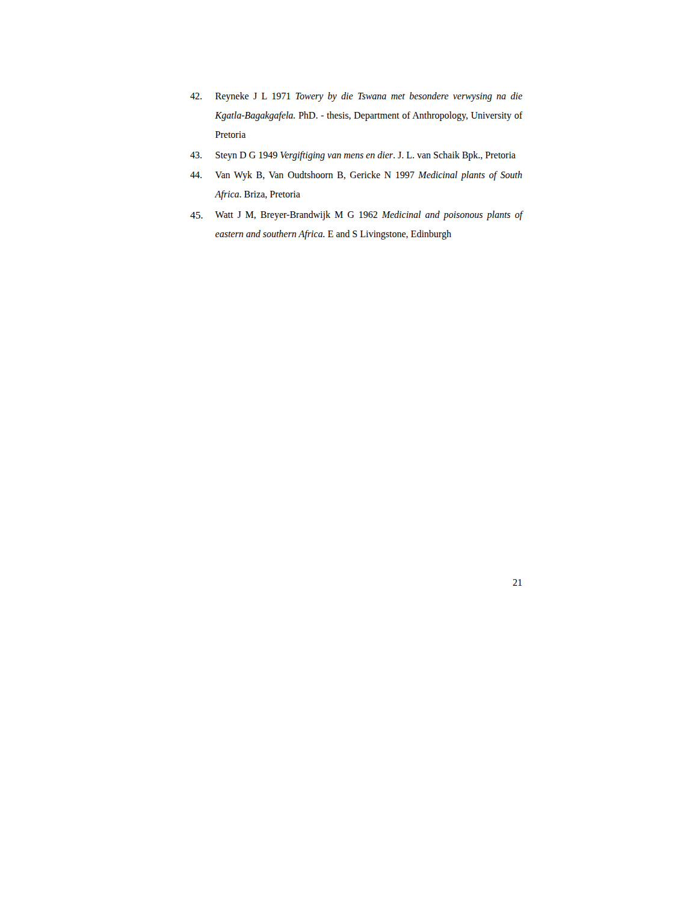42. Reyneke J L 1971 Towery by die Tswana met besondere verwysing na die Kgatla-Bagakgafela. PhD. - thesis, Department of Anthropology, University of Pretoria
43. Steyn D G 1949 Vergiftiging van mens en dier. J. L. van Schaik Bpk., Pretoria
44. Van Wyk B, Van Oudtshoorn B, Gericke N 1997 Medicinal plants of South Africa. Briza, Pretoria
45. Watt J M, Breyer-Brandwijk M G 1962 Medicinal and poisonous plants of eastern and southern Africa. E and S Livingstone, Edinburgh
21